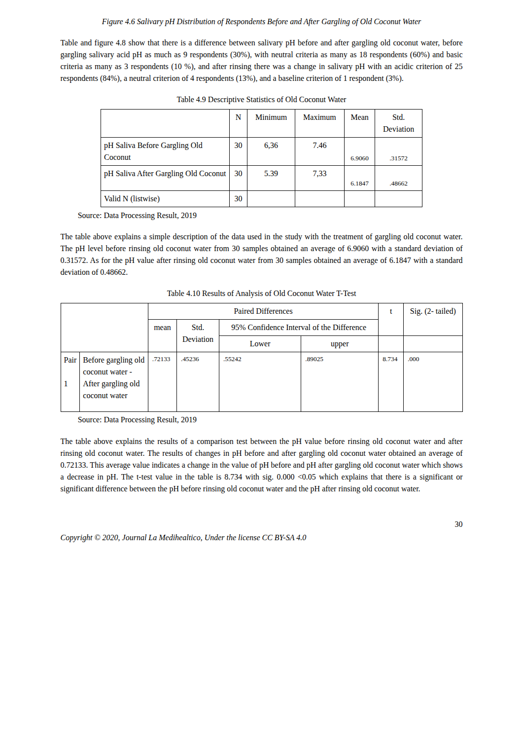Figure 4.6 Salivary pH Distribution of Respondents Before and After Gargling of Old Coconut Water
Table and figure 4.8 show that there is a difference between salivary pH before and after gargling old coconut water, before gargling salivary acid pH as much as 9 respondents (30%), with neutral criteria as many as 18 respondents (60%) and basic criteria as many as 3 respondents (10 %), and after rinsing there was a change in salivary pH with an acidic criterion of 25 respondents (84%), a neutral criterion of 4 respondents (13%), and a baseline criterion of 1 respondent (3%).
Table 4.9 Descriptive Statistics of Old Coconut Water
| | N | Minimum | Maximum | Mean | Std. Deviation |
| pH Saliva Before Gargling Old Coconut | 30 | 6,36 | 7.46 | 6.9060 | .31572 |
| pH Saliva After Gargling Old Coconut | 30 | 5.39 | 7,33 | 6.1847 | .48662 |
| Valid N (listwise) | 30 | | | | |
Source: Data Processing Result, 2019
The table above explains a simple description of the data used in the study with the treatment of gargling old coconut water. The pH level before rinsing old coconut water from 30 samples obtained an average of 6.9060 with a standard deviation of 0.31572. As for the pH value after rinsing old coconut water from 30 samples obtained an average of 6.1847 with a standard deviation of 0.48662.
Table 4.10 Results of Analysis of Old Coconut Water T-Test
| | Paired Differences | t | Sig. (2- tailed) |
| | mean | Std. Deviation | 95% Confidence Interval of the Difference |
| | Lower | upper | | |
| Pair 1 | Before gargling old coconut water - After gargling old coconut water | .72133 | .45236 | .55242 | .89025 | 8.734 | .000 |
Source: Data Processing Result, 2019
The table above explains the results of a comparison test between the pH value before rinsing old coconut water and after rinsing old coconut water. The results of changes in pH before and after gargling old coconut water obtained an average of 0.72133. This average value indicates a change in the value of pH before and pH after gargling old coconut water which shows a decrease in pH. The t-test value in the table is 8.734 with sig. 0.000 <0.05 which explains that there is a significant or significant difference between the pH before rinsing old coconut water and the pH after rinsing old coconut water.
30
Copyright © 2020, Journal La Medihealtico, Under the license CC BY-SA 4.0